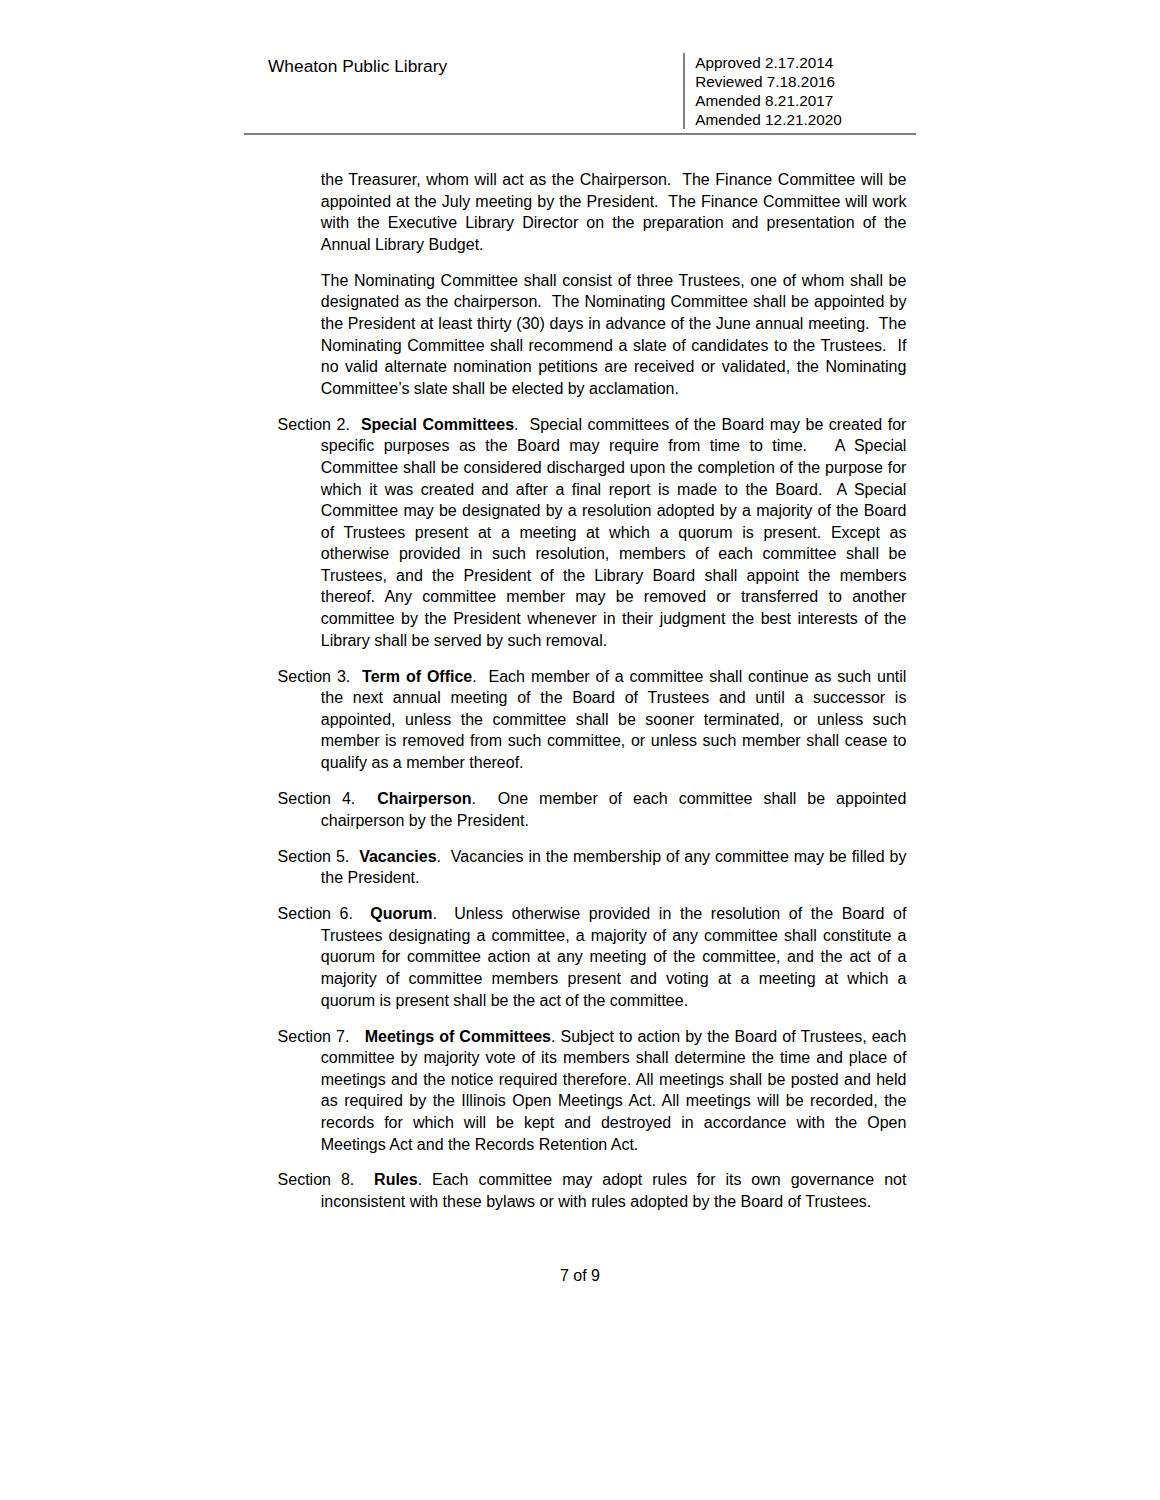Wheaton Public Library
Approved 2.17.2014
Reviewed 7.18.2016
Amended 8.21.2017
Amended 12.21.2020
the Treasurer, whom will act as the Chairperson. The Finance Committee will be appointed at the July meeting by the President. The Finance Committee will work with the Executive Library Director on the preparation and presentation of the Annual Library Budget.
The Nominating Committee shall consist of three Trustees, one of whom shall be designated as the chairperson. The Nominating Committee shall be appointed by the President at least thirty (30) days in advance of the June annual meeting. The Nominating Committee shall recommend a slate of candidates to the Trustees. If no valid alternate nomination petitions are received or validated, the Nominating Committee’s slate shall be elected by acclamation.
Section 2. Special Committees. Special committees of the Board may be created for specific purposes as the Board may require from time to time. A Special Committee shall be considered discharged upon the completion of the purpose for which it was created and after a final report is made to the Board. A Special Committee may be designated by a resolution adopted by a majority of the Board of Trustees present at a meeting at which a quorum is present. Except as otherwise provided in such resolution, members of each committee shall be Trustees, and the President of the Library Board shall appoint the members thereof. Any committee member may be removed or transferred to another committee by the President whenever in their judgment the best interests of the Library shall be served by such removal.
Section 3. Term of Office. Each member of a committee shall continue as such until the next annual meeting of the Board of Trustees and until a successor is appointed, unless the committee shall be sooner terminated, or unless such member is removed from such committee, or unless such member shall cease to qualify as a member thereof.
Section 4. Chairperson. One member of each committee shall be appointed chairperson by the President.
Section 5. Vacancies. Vacancies in the membership of any committee may be filled by the President.
Section 6. Quorum. Unless otherwise provided in the resolution of the Board of Trustees designating a committee, a majority of any committee shall constitute a quorum for committee action at any meeting of the committee, and the act of a majority of committee members present and voting at a meeting at which a quorum is present shall be the act of the committee.
Section 7. Meetings of Committees. Subject to action by the Board of Trustees, each committee by majority vote of its members shall determine the time and place of meetings and the notice required therefore. All meetings shall be posted and held as required by the Illinois Open Meetings Act. All meetings will be recorded, the records for which will be kept and destroyed in accordance with the Open Meetings Act and the Records Retention Act.
Section 8. Rules. Each committee may adopt rules for its own governance not inconsistent with these bylaws or with rules adopted by the Board of Trustees.
7 of 9